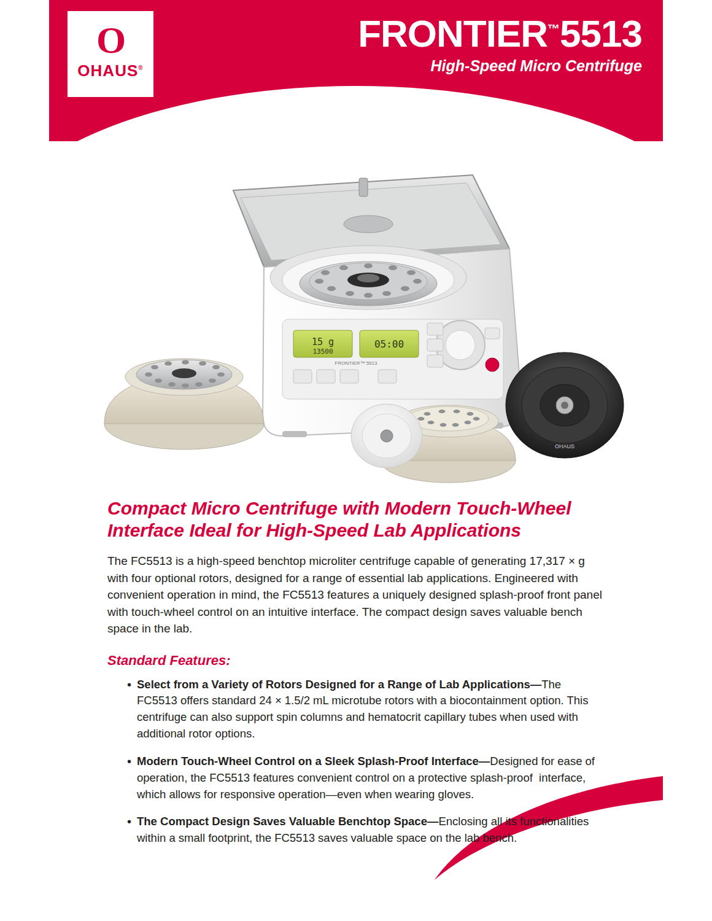O
OHAUS®
FRONTIER™5513
High-Speed Micro Centrifuge
15 g 13500 05:00 FRONTIER™ 5513 OHAUS
Compact Micro Centrifuge with Modern Touch-Wheel Interface Ideal for High-Speed Lab Applications
The FC5513 is a high-speed benchtop microliter centrifuge capable of generating 17,317 × g with four optional rotors, designed for a range of essential lab applications. Engineered with convenient operation in mind, the FC5513 features a uniquely designed splash-proof front panel with touch-wheel control on an intuitive interface. The compact design saves valuable bench space in the lab.
Standard Features:
Select from a Variety of Rotors Designed for a Range of Lab Applications—The FC5513 offers standard 24 × 1.5/2 mL microtube rotors with a biocontainment option. This centrifuge can also support spin columns and hematocrit capillary tubes when used with additional rotor options.
Modern Touch-Wheel Control on a Sleek Splash-Proof Interface—Designed for ease of operation, the FC5513 features convenient control on a protective splash-proof interface, which allows for responsive operation—even when wearing gloves.
The Compact Design Saves Valuable Benchtop Space—Enclosing all its functionalities within a small footprint, the FC5513 saves valuable space on the lab bench.